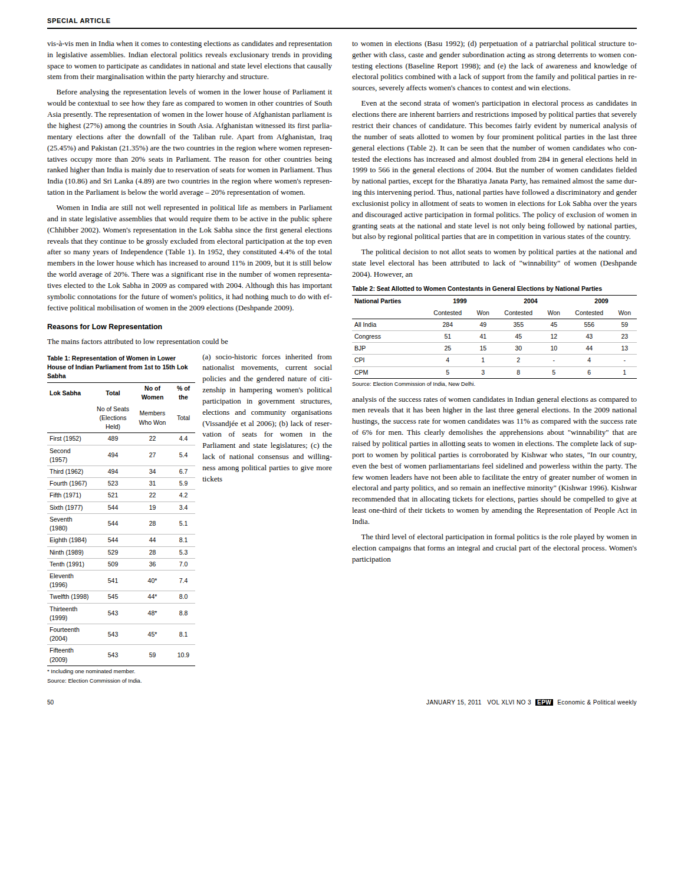SPECIAL ARTICLE
vis-à-vis men in India when it comes to contesting elections as candidates and representation in legislative assemblies. Indian electoral politics reveals exclusionary trends in providing space to women to participate as candidates in national and state level elections that causally stem from their marginalisation within the party hierarchy and structure.
Before analysing the representation levels of women in the lower house of Parliament it would be contextual to see how they fare as compared to women in other countries of South Asia presently. The representation of women in the lower house of Afghanistan parliament is the highest (27%) among the countries in South Asia. Afghanistan witnessed its first parliamentary elections after the downfall of the Taliban rule. Apart from Afghanistan, Iraq (25.45%) and Pakistan (21.35%) are the two countries in the region where women representatives occupy more than 20% seats in Parliament. The reason for other countries being ranked higher than India is mainly due to reservation of seats for women in Parliament. Thus India (10.86) and Sri Lanka (4.89) are two countries in the region where women's representation in the Parliament is below the world average – 20% representation of women.
Women in India are still not well represented in political life as members in Parliament and in state legislative assemblies that would require them to be active in the public sphere (Chhibber 2002). Women's representation in the Lok Sabha since the first general elections reveals that they continue to be grossly excluded from electoral participation at the top even after so many years of Independence (Table 1). In 1952, they constituted 4.4% of the total members in the lower house which has increased to around 11% in 2009, but it is still below the world average of 20%. There was a significant rise in the number of women representatives elected to the Lok Sabha in 2009 as compared with 2004. Although this has important symbolic connotations for the future of women's politics, it had nothing much to do with effective political mobilisation of women in the 2009 elections (Deshpande 2009).
Reasons for Low Representation
The mains factors attributed to low representation could be
Table 1: Representation of Women in Lower House of Indian Parliament from 1st to 15th Lok Sabha
| Lok Sabha | Total | No of Women | % of the |
| --- | --- | --- | --- |
| | No of Seats (Elections Held) | Members Who Won | Total |
| First (1952) | 489 | 22 | 4.4 |
| Second (1957) | 494 | 27 | 5.4 |
| Third (1962) | 494 | 34 | 6.7 |
| Fourth (1967) | 523 | 31 | 5.9 |
| Fifth (1971) | 521 | 22 | 4.2 |
| Sixth (1977) | 544 | 19 | 3.4 |
| Seventh (1980) | 544 | 28 | 5.1 |
| Eighth (1984) | 544 | 44 | 8.1 |
| Ninth (1989) | 529 | 28 | 5.3 |
| Tenth (1991) | 509 | 36 | 7.0 |
| Eleventh (1996) | 541 | 40* | 7.4 |
| Twelfth (1998) | 545 | 44* | 8.0 |
| Thirteenth (1999) | 543 | 48* | 8.8 |
| Fourteenth (2004) | 543 | 45* | 8.1 |
| Fifteenth (2009) | 543 | 59 | 10.9 |
* Including one nominated member.
Source: Election Commission of India.
(a) socio-historic forces inherited from nationalist movements, current social policies and the gendered nature of citizenship in hampering women's political participation in government structures, elections and community organisations (Vissandjée et al 2006); (b) lack of reservation of seats for women in the Parliament and state legislatures; (c) the lack of national consensus and willingness among political parties to give more tickets
to women in elections (Basu 1992); (d) perpetuation of a patriarchal political structure together with class, caste and gender subordination acting as strong deterrents to women contesting elections (Baseline Report 1998); and (e) the lack of awareness and knowledge of electoral politics combined with a lack of support from the family and political parties in resources, severely affects women's chances to contest and win elections.
Even at the second strata of women's participation in electoral process as candidates in elections there are inherent barriers and restrictions imposed by political parties that severely restrict their chances of candidature. This becomes fairly evident by numerical analysis of the number of seats allotted to women by four prominent political parties in the last three general elections (Table 2). It can be seen that the number of women candidates who contested the elections has increased and almost doubled from 284 in general elections held in 1999 to 566 in the general elections of 2004. But the number of women candidates fielded by national parties, except for the Bharatiya Janata Party, has remained almost the same during this intervening period. Thus, national parties have followed a discriminatory and gender exclusionist policy in allotment of seats to women in elections for Lok Sabha over the years and discouraged active participation in formal politics. The policy of exclusion of women in granting seats at the national and state level is not only being followed by national parties, but also by regional political parties that are in competition in various states of the country.
The political decision to not allot seats to women by political parties at the national and state level electoral has been attributed to lack of "winnability" of women (Deshpande 2004). However, an
Table 2: Seat Allotted to Women Contestants in General Elections by National Parties
| National Parties | 1999 | 2004 | 2009 |
| --- | --- | --- | --- |
| | Contested | Won | Contested | Won | Contested | Won |
| All India | 284 | 49 | 355 | 45 | 556 | 59 |
| Congress | 51 | 41 | 45 | 12 | 43 | 23 |
| BJP | 25 | 15 | 30 | 10 | 44 | 13 |
| CPI | 4 | 1 | 2 | - | 4 | - |
| CPM | 5 | 3 | 8 | 5 | 6 | 1 |
Source: Election Commission of India, New Delhi.
analysis of the success rates of women candidates in Indian general elections as compared to men reveals that it has been higher in the last three general elections. In the 2009 national hustings, the success rate for women candidates was 11% as compared with the success rate of 6% for men. This clearly demolishes the apprehensions about "winnability" that are raised by political parties in allotting seats to women in elections. The complete lack of support to women by political parties is corroborated by Kishwar who states, "In our country, even the best of women parliamentarians feel sidelined and powerless within the party. The few women leaders have not been able to facilitate the entry of greater number of women in electoral and party politics, and so remain an ineffective minority" (Kishwar 1996). Kishwar recommended that in allocating tickets for elections, parties should be compelled to give at least one-third of their tickets to women by amending the Representation of People Act in India.
The third level of electoral participation in formal politics is the role played by women in election campaigns that forms an integral and crucial part of the electoral process. Women's participation
50
JANUARY 15, 2011 VOL XLVI NO 3 EPW Economic & Political weekly